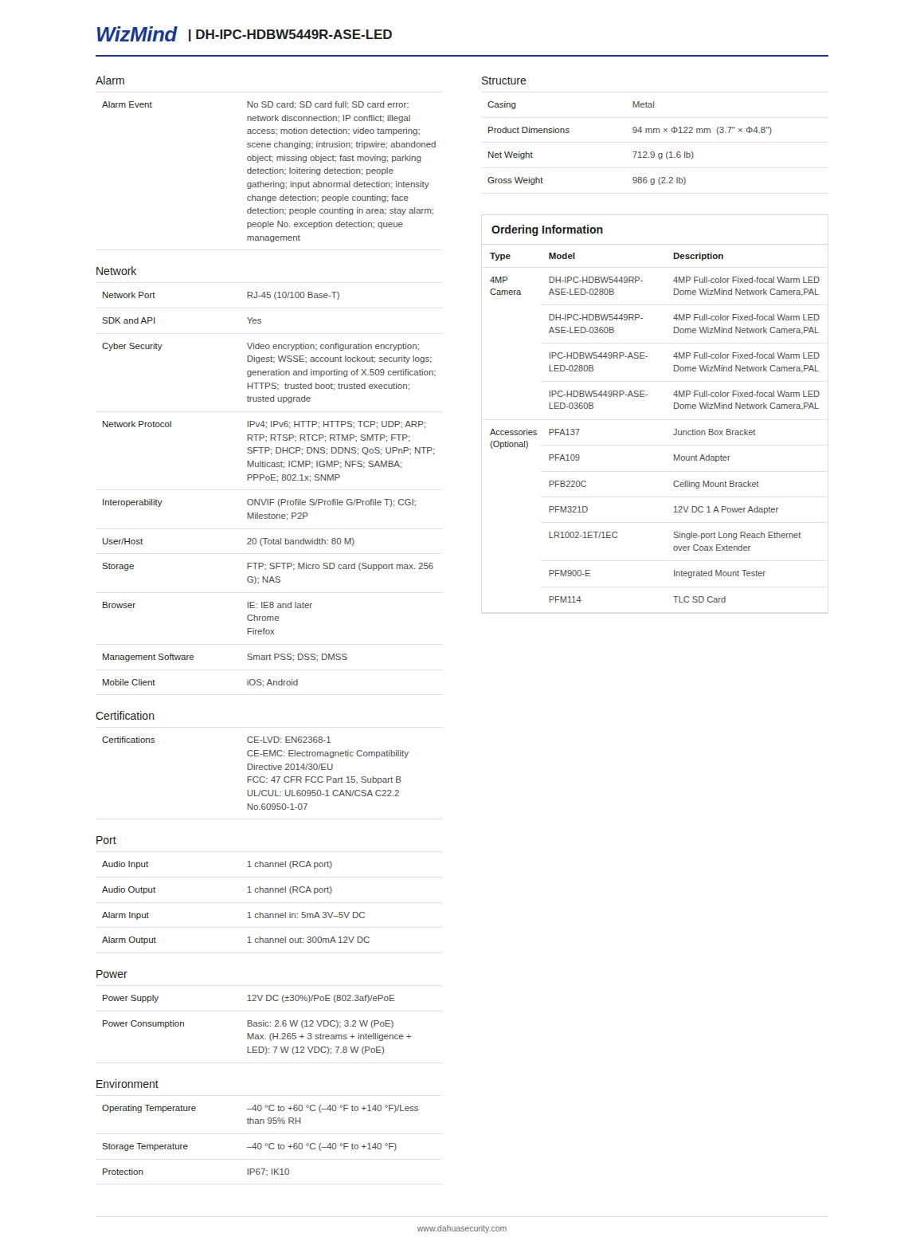Wiz Mind
| DH-IPC-HDBW5449R-ASE-LED
Alarm
| Alarm Event | No SD card; SD card full; SD card error; network disconnection; IP conflict; illegal access; motion detection; video tampering; scene changing; intrusion; tripwire; abandoned object; missing object; fast moving; parking detection; loitering detection; people gathering; input abnormal detection; intensity change detection; people counting; face detection; people counting in area; stay alarm; people No. exception detection; queue management |
Network
| Network Port | RJ-45 (10/100 Base-T) |
| SDK and API | Yes |
| Cyber Security | Video encryption; configuration encryption; Digest; WSSE; account lockout; security logs; generation and importing of X.509 certification; HTTPS; trusted boot; trusted execution; trusted upgrade |
| Network Protocol | IPv4; IPv6; HTTP; HTTPS; TCP; UDP; ARP; RTP; RTSP; RTCP; RTMP; SMTP; FTP; SFTP; DHCP; DNS; DDNS; QoS; UPnP; NTP; Multicast; ICMP; IGMP; NFS; SAMBA; PPPoE; 802.1x; SNMP |
| Interoperability | ONVIF (Profile S/Profile G/Profile T); CGI; Milestone; P2P |
| User/Host | 20 (Total bandwidth: 80 M) |
| Storage | FTP; SFTP; Micro SD card (Support max. 256 G); NAS |
| Browser | IE: IE8 and later Chrome Firefox |
| Management Software | Smart PSS; DSS; DMSS |
| Mobile Client | iOS; Android |
Certification
| Certifications | CE-LVD: EN62368-1 CE-EMC: Electromagnetic Compatibility Directive 2014/30/EU FCC: 47 CFR FCC Part 15, Subpart B UL/CUL: UL60950-1 CAN/CSA C22.2 No.60950-1-07 |
Port
| Audio Input | 1 channel (RCA port) |
| Audio Output | 1 channel (RCA port) |
| Alarm Input | 1 channel in: 5mA 3V–5V DC |
| Alarm Output | 1 channel out: 300mA 12V DC |
Power
| Power Supply | 12V DC (±30%)/PoE (802.3af)/ePoE |
| Power Consumption | Basic: 2.6 W (12 VDC); 3.2 W (PoE) Max. (H.265 + 3 streams + intelligence + LED): 7 W (12 VDC); 7.8 W (PoE) |
Environment
| Operating Temperature | –40 °C to +60 °C (–40 °F to +140 °F)/Less than 95% RH |
| Storage Temperature | –40 °C to +60 °C (–40 °F to +140 °F) |
| Protection | IP67; IK10 |
Structure
| Casing | Metal |
| Product Dimensions | 94 mm × Φ122 mm (3.7" × Φ4.8") |
| Net Weight | 712.9 g (1.6 lb) |
| Gross Weight | 986 g (2.2 lb) |
Ordering Information
| Type | Model | Description |
| --- | --- | --- |
| 4MP Camera | DH-IPC-HDBW5449RP-ASE-LED-0280B | 4MP Full-color Fixed-focal Warm LED Dome WizMind Network Camera,PAL |
| DH-IPC-HDBW5449RP-ASE-LED-0360B | 4MP Full-color Fixed-focal Warm LED Dome WizMind Network Camera,PAL |
| IPC-HDBW5449RP-ASE-LED-0280B | 4MP Full-color Fixed-focal Warm LED Dome WizMind Network Camera,PAL |
| IPC-HDBW5449RP-ASE-LED-0360B | 4MP Full-color Fixed-focal Warm LED Dome WizMind Network Camera,PAL |
| Accessories (Optional) | PFA137 | Junction Box Bracket |
| PFA109 | Mount Adapter |
| PFB220C | Celling Mount Bracket |
| PFM321D | 12V DC 1 A Power Adapter |
| LR1002-1ET/1EC | Single-port Long Reach Ethernet over Coax Extender |
| PFM900-E | Integrated Mount Tester |
| PFM114 | TLC SD Card |
www.dahuasecurity.com